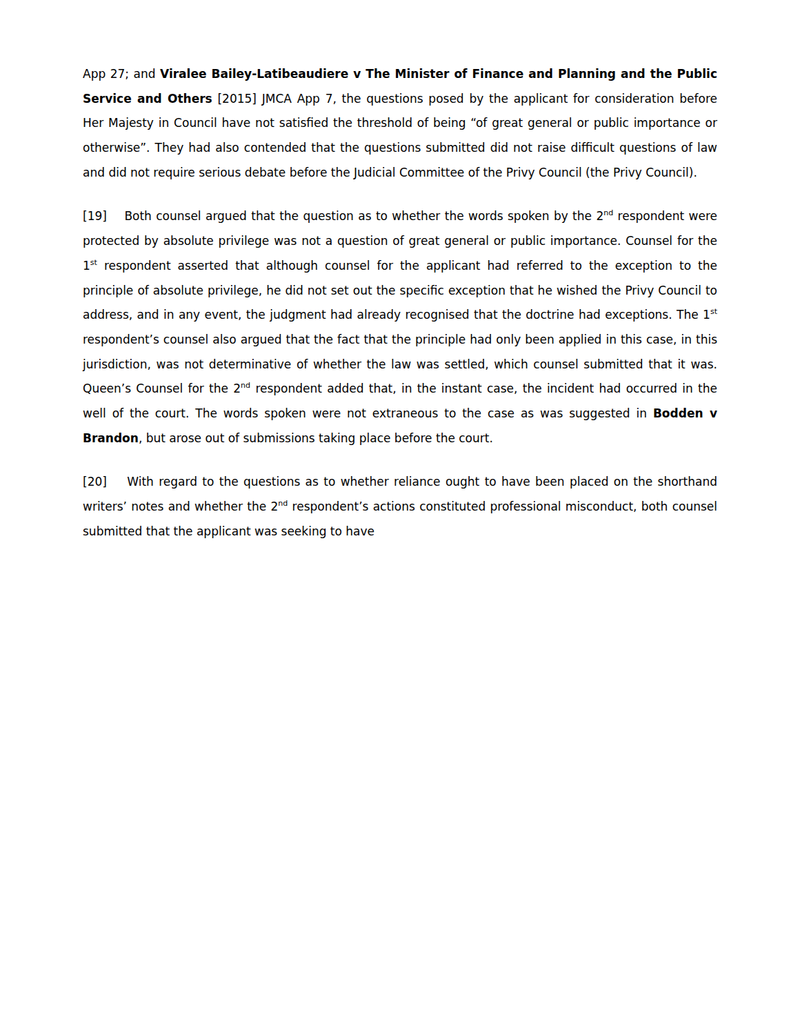App 27; and Viralee Bailey-Latibeaudiere v The Minister of Finance and Planning and the Public Service and Others [2015] JMCA App 7, the questions posed by the applicant for consideration before Her Majesty in Council have not satisfied the threshold of being “of great general or public importance or otherwise”. They had also contended that the questions submitted did not raise difficult questions of law and did not require serious debate before the Judicial Committee of the Privy Council (the Privy Council).
[19] Both counsel argued that the question as to whether the words spoken by the 2nd respondent were protected by absolute privilege was not a question of great general or public importance. Counsel for the 1st respondent asserted that although counsel for the applicant had referred to the exception to the principle of absolute privilege, he did not set out the specific exception that he wished the Privy Council to address, and in any event, the judgment had already recognised that the doctrine had exceptions. The 1st respondent’s counsel also argued that the fact that the principle had only been applied in this case, in this jurisdiction, was not determinative of whether the law was settled, which counsel submitted that it was. Queen’s Counsel for the 2nd respondent added that, in the instant case, the incident had occurred in the well of the court. The words spoken were not extraneous to the case as was suggested in Bodden v Brandon, but arose out of submissions taking place before the court.
[20] With regard to the questions as to whether reliance ought to have been placed on the shorthand writers’ notes and whether the 2nd respondent’s actions constituted professional misconduct, both counsel submitted that the applicant was seeking to have